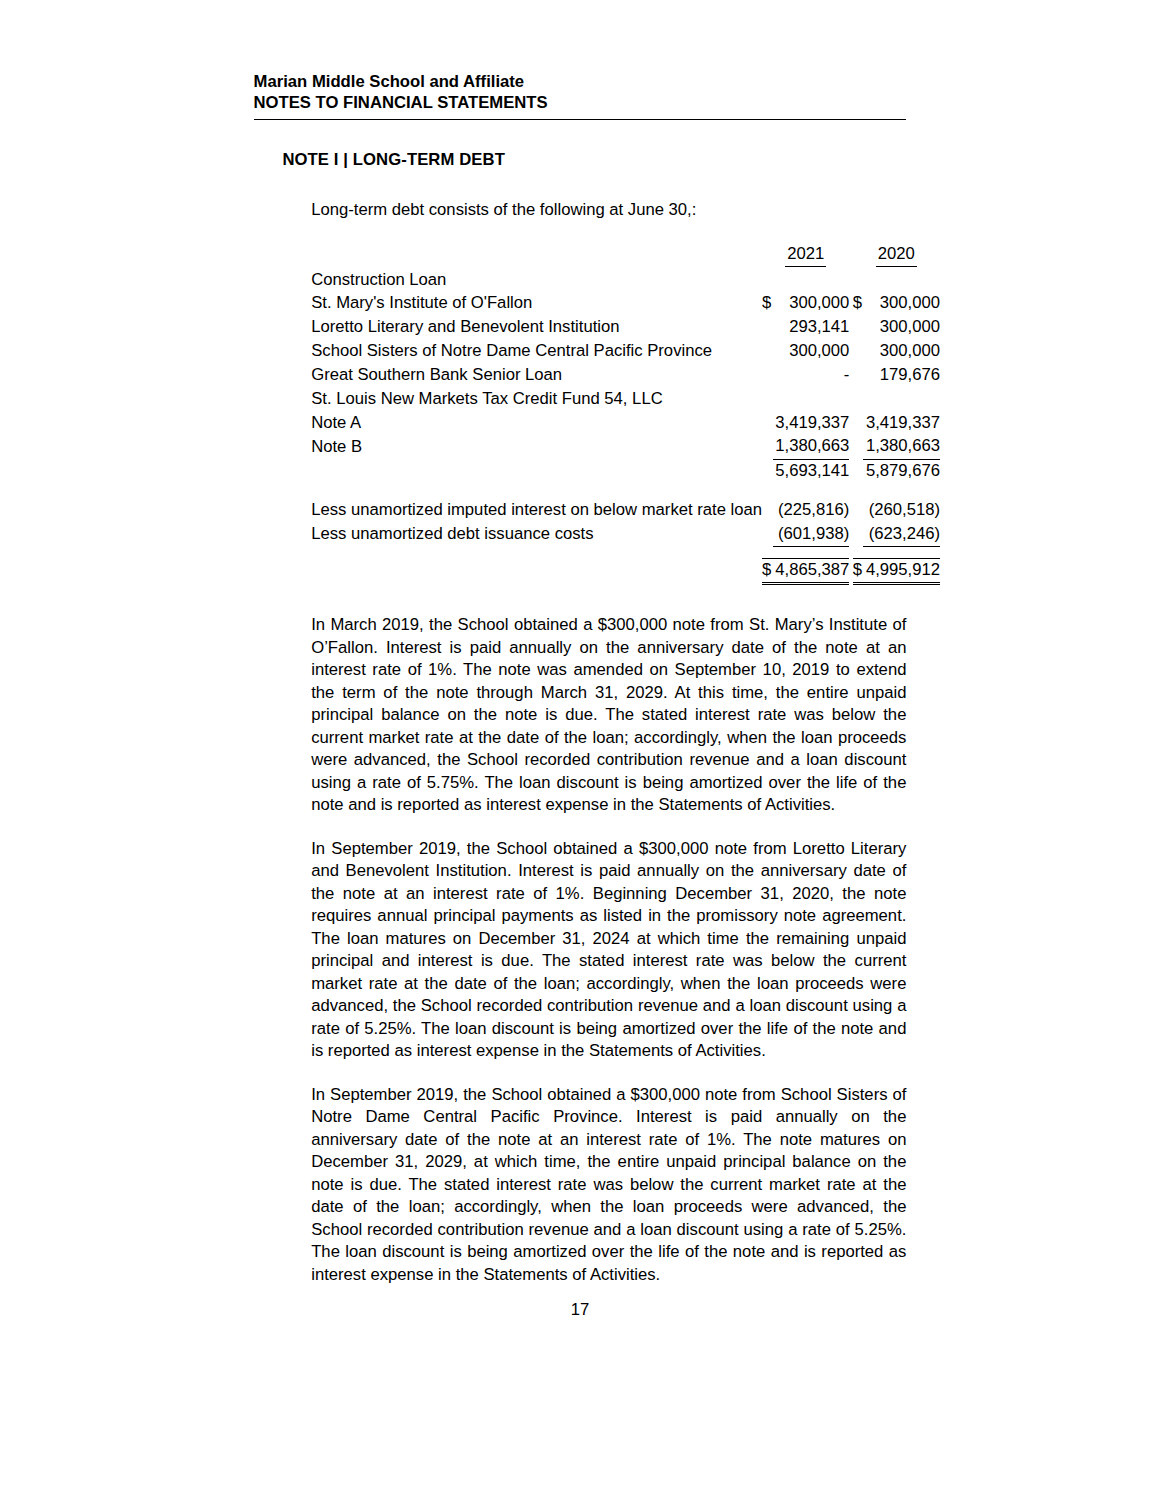Marian Middle School and Affiliate NOTES TO FINANCIAL STATEMENTS
NOTE I | LONG-TERM DEBT
Long-term debt consists of the following at June 30,:
| | 2021 | | 2020 |
| Construction Loan | | | | | |
| St. Mary's Institute of O'Fallon | $ | 300,000 | | $ | 300,000 |
| Loretto Literary and Benevolent Institution | | 293,141 | | | 300,000 |
| School Sisters of Notre Dame Central Pacific Province | | 300,000 | | | 300,000 |
| Great Southern Bank Senior Loan | | - | | | 179,676 |
| St. Louis New Markets Tax Credit Fund 54, LLC | | | | | |
| Note A | | 3,419,337 | | | 3,419,337 |
| Note B | | 1,380,663 | | | 1,380,663 |
| | | 5,693,141 | | | 5,879,676 |
| Less unamortized imputed interest on below market rate loan | | (225,816) | | | (260,518) |
| Less unamortized debt issuance costs | | (601,938) | | | (623,246) |
| | $ | 4,865,387 | | $ | 4,995,912 |
In March 2019, the School obtained a $300,000 note from St. Mary’s Institute of O’Fallon. Interest is paid annually on the anniversary date of the note at an interest rate of 1%. The note was amended on September 10, 2019 to extend the term of the note through March 31, 2029. At this time, the entire unpaid principal balance on the note is due. The stated interest rate was below the current market rate at the date of the loan; accordingly, when the loan proceeds were advanced, the School recorded contribution revenue and a loan discount using a rate of 5.75%. The loan discount is being amortized over the life of the note and is reported as interest expense in the Statements of Activities.
In September 2019, the School obtained a $300,000 note from Loretto Literary and Benevolent Institution. Interest is paid annually on the anniversary date of the note at an interest rate of 1%. Beginning December 31, 2020, the note requires annual principal payments as listed in the promissory note agreement. The loan matures on December 31, 2024 at which time the remaining unpaid principal and interest is due. The stated interest rate was below the current market rate at the date of the loan; accordingly, when the loan proceeds were advanced, the School recorded contribution revenue and a loan discount using a rate of 5.25%. The loan discount is being amortized over the life of the note and is reported as interest expense in the Statements of Activities.
In September 2019, the School obtained a $300,000 note from School Sisters of Notre Dame Central Pacific Province. Interest is paid annually on the anniversary date of the note at an interest rate of 1%. The note matures on December 31, 2029, at which time, the entire unpaid principal balance on the note is due. The stated interest rate was below the current market rate at the date of the loan; accordingly, when the loan proceeds were advanced, the School recorded contribution revenue and a loan discount using a rate of 5.25%. The loan discount is being amortized over the life of the note and is reported as interest expense in the Statements of Activities.
17